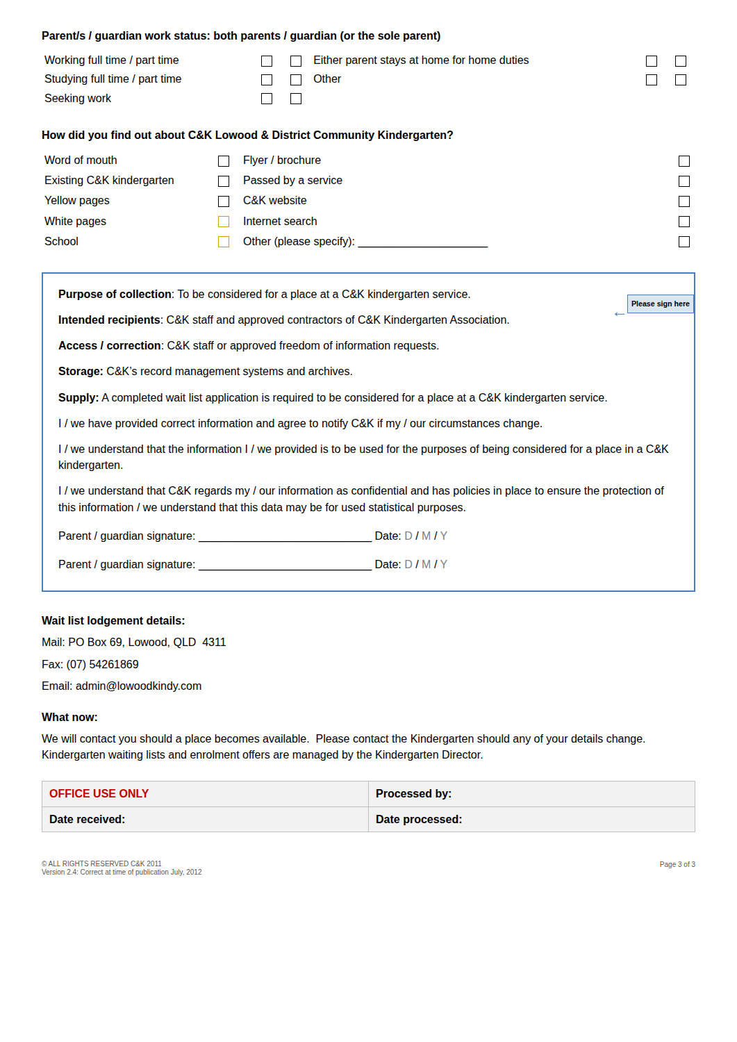Parent/s / guardian work status: both parents / guardian (or the sole parent)
| Working full time / part time | | | Either parent stays at home for home duties | | |
| Studying full time / part time | | | Other | | |
| Seeking work | | | | | |
How did you find out about C&K Lowood & District Community Kindergarten?
| Word of mouth | | Flyer / brochure | |
| Existing C&K kindergarten | | Passed by a service | |
| Yellow pages | | C&K website | |
| White pages | | Internet search | |
| School | | Other (please specify): _____________________ | |
Purpose of collection: To be considered for a place at a C&K kindergarten service.
Intended recipients: C&K staff and approved contractors of C&K Kindergarten Association.
Access / correction: C&K staff or approved freedom of information requests.
Storage: C&K’s record management systems and archives.
Supply: A completed wait list application is required to be considered for a place at a C&K kindergarten service.
I / we have provided correct information and agree to notify C&K if my / our circumstances change.
I / we understand that the information I / we provided is to be used for the purposes of being considered for a place in a C&K kindergarten.
I / we understand that C&K regards my / our information as confidential and has policies in place to ensure the protection of this information / we understand that this data may be for used statistical purposes.
Parent / guardian signature: ____________________________ Date: D / M / Y
Parent / guardian signature: ____________________________ Date: D / M / Y
←
Please sign here
Wait list lodgement details:
Mail: PO Box 69, Lowood, QLD 4311
Fax: (07) 54261869
Email: admin@lowoodkindy.com
What now:
We will contact you should a place becomes available. Please contact the Kindergarten should any of your details change. Kindergarten waiting lists and enrolment offers are managed by the Kindergarten Director.
| OFFICE USE ONLY | Processed by: |
| Date received: | Date processed: |
© ALL RIGHTS RESERVED C&K 2011
Version 2.4: Correct at time of publication July, 2012
Page 3 of 3